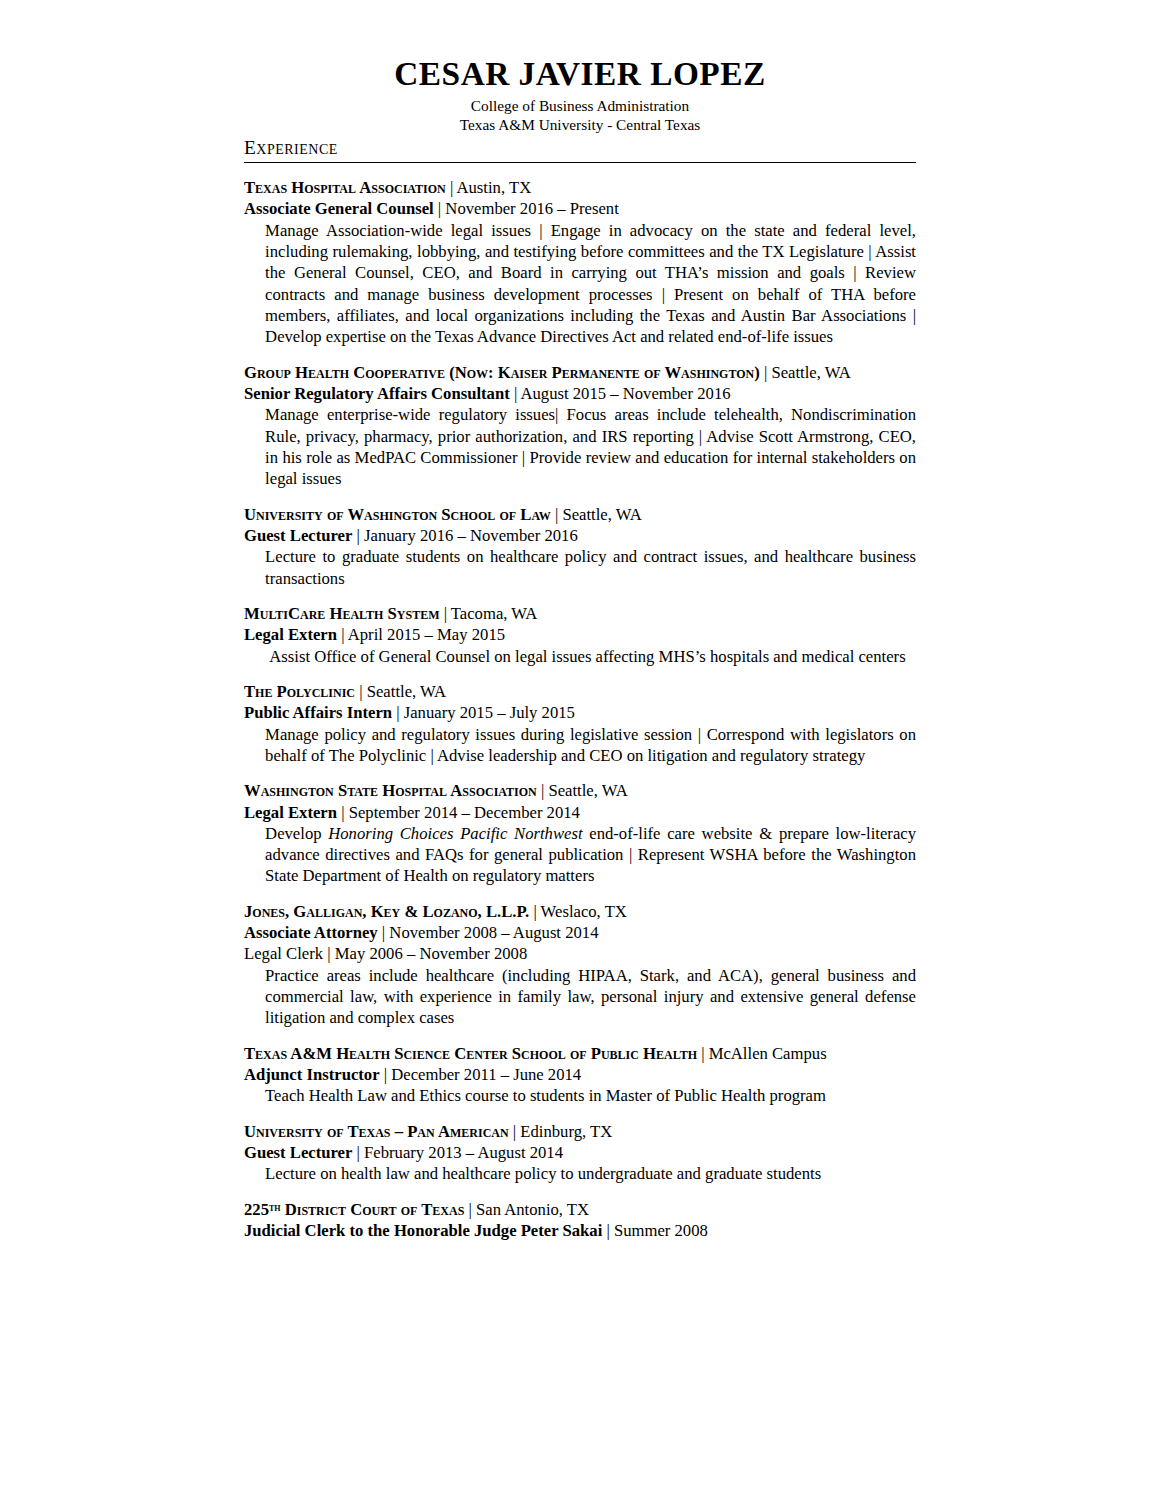CESAR JAVIER LOPEZ
College of Business Administration
Texas A&M University - Central Texas
Experience
Texas Hospital Association | Austin, TX
Associate General Counsel | November 2016 – Present
Manage Association-wide legal issues | Engage in advocacy on the state and federal level, including rulemaking, lobbying, and testifying before committees and the TX Legislature | Assist the General Counsel, CEO, and Board in carrying out THA’s mission and goals | Review contracts and manage business development processes | Present on behalf of THA before members, affiliates, and local organizations including the Texas and Austin Bar Associations | Develop expertise on the Texas Advance Directives Act and related end-of-life issues
Group Health Cooperative (Now: Kaiser Permanente of Washington) | Seattle, WA
Senior Regulatory Affairs Consultant | August 2015 – November 2016
Manage enterprise-wide regulatory issues| Focus areas include telehealth, Nondiscrimination Rule, privacy, pharmacy, prior authorization, and IRS reporting | Advise Scott Armstrong, CEO, in his role as MedPAC Commissioner | Provide review and education for internal stakeholders on legal issues
University of Washington School of Law | Seattle, WA
Guest Lecturer | January 2016 – November 2016
Lecture to graduate students on healthcare policy and contract issues, and healthcare business transactions
MultiCare Health System | Tacoma, WA
Legal Extern | April 2015 – May 2015
Assist Office of General Counsel on legal issues affecting MHS’s hospitals and medical centers
The Polyclinic | Seattle, WA
Public Affairs Intern | January 2015 – July 2015
Manage policy and regulatory issues during legislative session | Correspond with legislators on behalf of The Polyclinic | Advise leadership and CEO on litigation and regulatory strategy
Washington State Hospital Association | Seattle, WA
Legal Extern | September 2014 – December 2014
Develop Honoring Choices Pacific Northwest end-of-life care website & prepare low-literacy advance directives and FAQs for general publication | Represent WSHA before the Washington State Department of Health on regulatory matters
Jones, Galligan, Key & Lozano, L.L.P. | Weslaco, TX
Associate Attorney | November 2008 – August 2014
Legal Clerk | May 2006 – November 2008
Practice areas include healthcare (including HIPAA, Stark, and ACA), general business and commercial law, with experience in family law, personal injury and extensive general defense litigation and complex cases
Texas A&M Health Science Center School of Public Health | McAllen Campus
Adjunct Instructor | December 2011 – June 2014
Teach Health Law and Ethics course to students in Master of Public Health program
University of Texas – Pan American | Edinburg, TX
Guest Lecturer | February 2013 – August 2014
Lecture on health law and healthcare policy to undergraduate and graduate students
225th District Court of Texas | San Antonio, TX
Judicial Clerk to the Honorable Judge Peter Sakai | Summer 2008